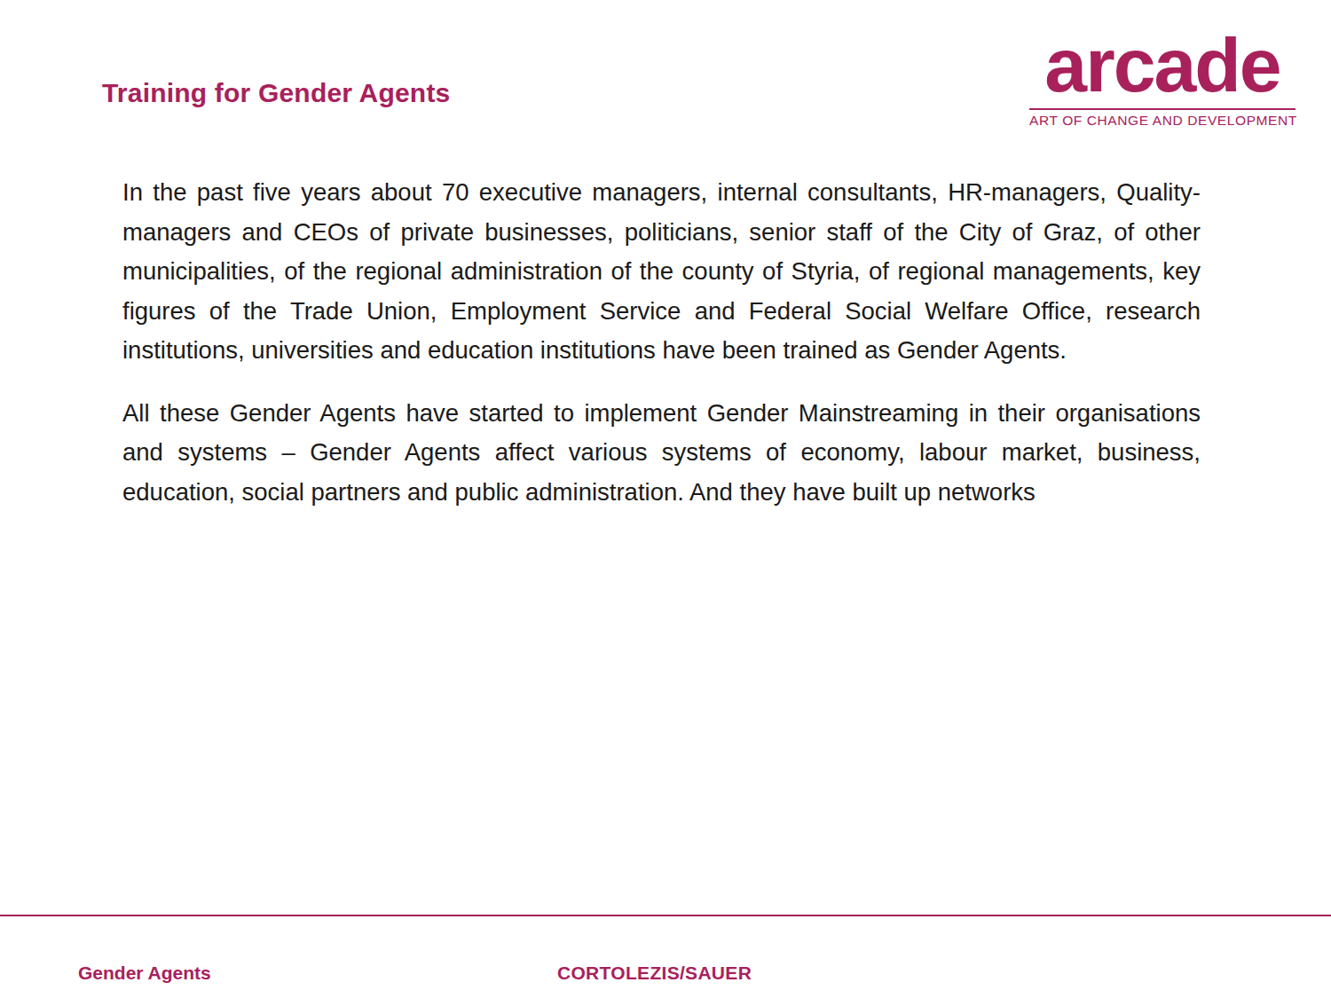Training for Gender Agents
arcade
ART OF CHANGE AND DEVELOPMENT
In the past five years about 70 executive managers, internal consultants, HR-managers, Quality-managers and CEOs of private businesses, politicians, senior staff of the City of Graz, of other municipalities, of the regional administration of the county of Styria, of regional managements, key figures of the Trade Union, Employment Service and Federal Social Welfare Office, research institutions, universities and education institutions have been trained as Gender Agents.
All these Gender Agents have started to implement Gender Mainstreaming in their organisations and systems – Gender Agents affect various systems of economy, labour market, business, education, social partners and public administration. And they have built up networks
Gender Agents CORTOLEZIS/SAUER